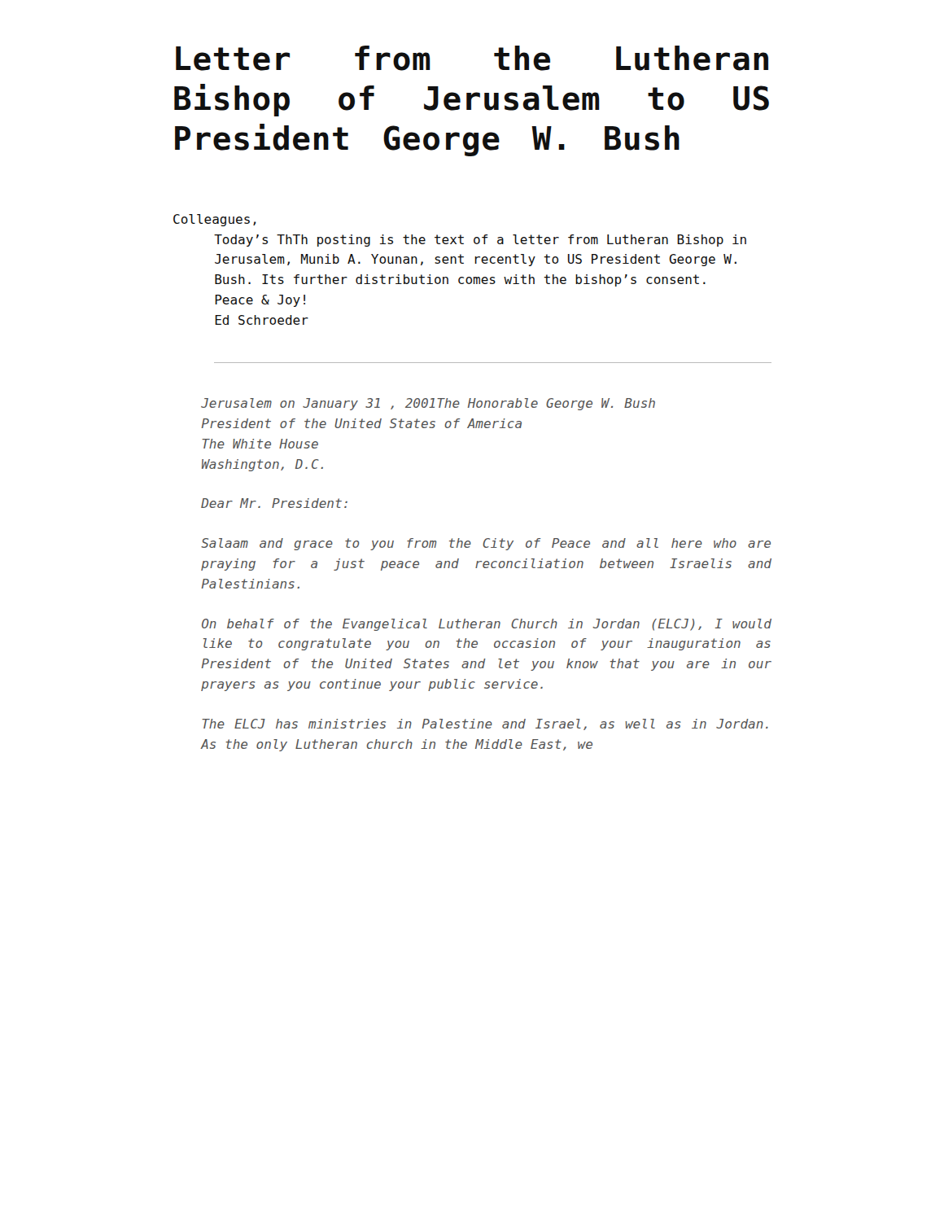Letter from the Lutheran Bishop of Jerusalem to US President George W. Bush
Colleagues,
Today’s ThTh posting is the text of a letter from Lutheran Bishop in Jerusalem, Munib A. Younan, sent recently to US President George W. Bush. Its further distribution comes with the bishop’s consent.
Peace & Joy!
Ed Schroeder
Jerusalem on January 31 , 2001The Honorable George W. Bush
President of the United States of America
The White House
Washington, D.C.
Dear Mr. President:
Salaam and grace to you from the City of Peace and all here who are praying for a just peace and reconciliation between Israelis and Palestinians.
On behalf of the Evangelical Lutheran Church in Jordan (ELCJ), I would like to congratulate you on the occasion of your inauguration as President of the United States and let you know that you are in our prayers as you continue your public service.
The ELCJ has ministries in Palestine and Israel, as well as in Jordan. As the only Lutheran church in the Middle East, we